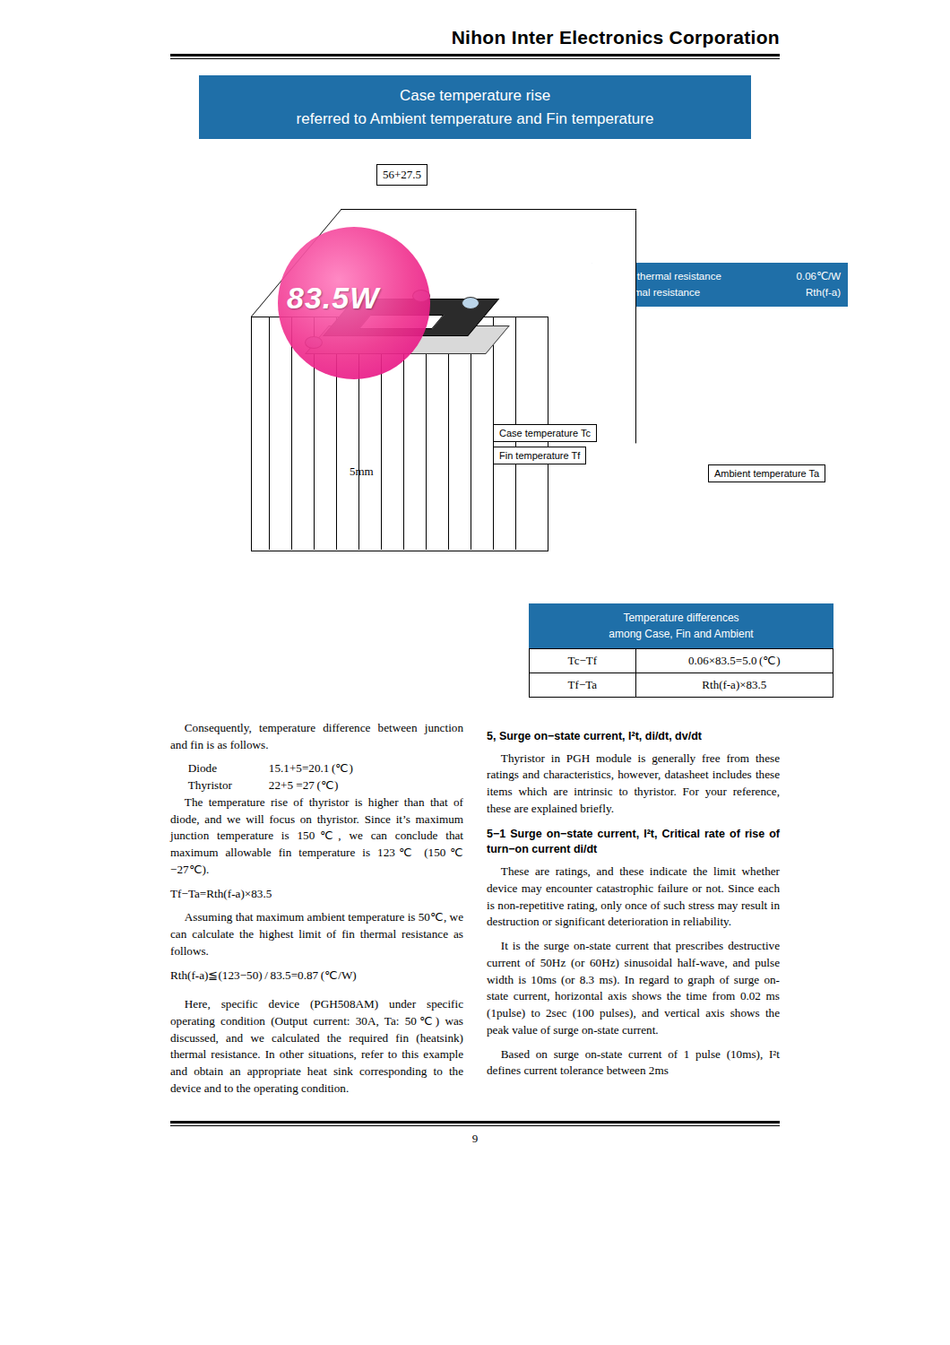Nihon Inter Electronics Corporation
Case temperature rise
referred to Ambient temperature and Fin temperature
56+27.5
Contact thermal resistance 0.06℃/W
Fin thermal resistance Rth(f-a)
83.5W
Case temperature Tc
Fin temperature Tf
Ambient temperature Ta
5mm
Temperature differences
among Case, Fin and Ambient
| Tc−Tf | 0.06×83.5=5.0 (℃) |
| Tf−Ta | Rth(f-a)×83.5 |
Consequently, temperature difference between junction and fin is as follows.
Diode 15.1+5=20.1 (℃)
Thyristor 22+5 =27 (℃)
The temperature rise of thyristor is higher than that of diode, and we will focus on thyristor. Since it’s maximum junction temperature is 150℃, we can conclude that maximum allowable fin temperature is 123℃ (150℃−27℃).
Tf−Ta=Rth(f-a)×83.5
Assuming that maximum ambient temperature is 50℃, we can calculate the highest limit of fin thermal resistance as follows.
Rth(f-a)≦(123−50) / 83.5=0.87 (℃/W)
Here, specific device (PGH508AM) under specific operating condition (Output current: 30A, Ta: 50℃) was discussed, and we calculated the required fin (heatsink) thermal resistance. In other situations, refer to this example and obtain an appropriate heat sink corresponding to the device and to the operating condition.
5, Surge on−state current, I²t, di/dt, dv/dt
Thyristor in PGH module is generally free from these ratings and characteristics, however, datasheet includes these items which are intrinsic to thyristor. For your reference, these are explained briefly.
5−1 Surge on−state current, I²t, Critical rate of rise of turn−on current di/dt
These are ratings, and these indicate the limit whether device may encounter catastrophic failure or not. Since each is non-repetitive rating, only once of such stress may result in destruction or significant deterioration in reliability.
It is the surge on-state current that prescribes destructive current of 50Hz (or 60Hz) sinusoidal half-wave, and pulse width is 10ms (or 8.3 ms). In regard to graph of surge on-state current, horizontal axis shows the time from 0.02 ms (1pulse) to 2sec (100 pulses), and vertical axis shows the peak value of surge on-state current.
Based on surge on-state current of 1 pulse (10ms), I²t defines current tolerance between 2ms
9